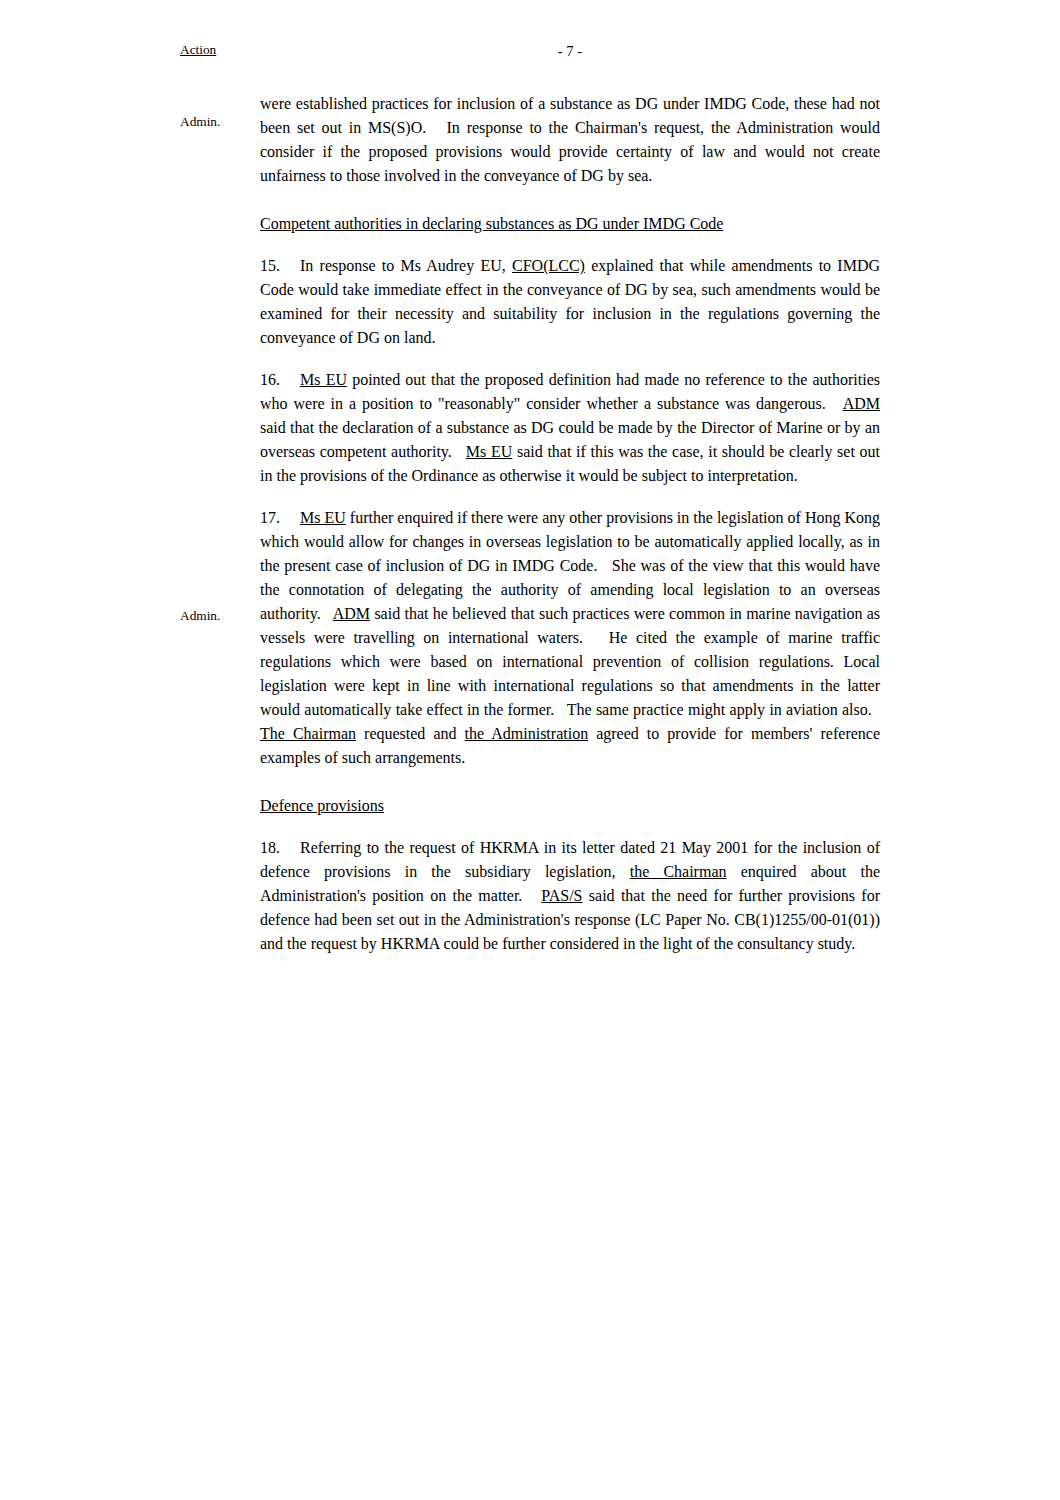Action
- 7 -
Admin.
were established practices for inclusion of a substance as DG under IMDG Code, these had not been set out in MS(S)O. In response to the Chairman's request, the Administration would consider if the proposed provisions would provide certainty of law and would not create unfairness to those involved in the conveyance of DG by sea.
Competent authorities in declaring substances as DG under IMDG Code
15. In response to Ms Audrey EU, CFO(LCC) explained that while amendments to IMDG Code would take immediate effect in the conveyance of DG by sea, such amendments would be examined for their necessity and suitability for inclusion in the regulations governing the conveyance of DG on land.
16. Ms EU pointed out that the proposed definition had made no reference to the authorities who were in a position to "reasonably" consider whether a substance was dangerous. ADM said that the declaration of a substance as DG could be made by the Director of Marine or by an overseas competent authority. Ms EU said that if this was the case, it should be clearly set out in the provisions of the Ordinance as otherwise it would be subject to interpretation.
Admin.
17. Ms EU further enquired if there were any other provisions in the legislation of Hong Kong which would allow for changes in overseas legislation to be automatically applied locally, as in the present case of inclusion of DG in IMDG Code. She was of the view that this would have the connotation of delegating the authority of amending local legislation to an overseas authority. ADM said that he believed that such practices were common in marine navigation as vessels were travelling on international waters. He cited the example of marine traffic regulations which were based on international prevention of collision regulations. Local legislation were kept in line with international regulations so that amendments in the latter would automatically take effect in the former. The same practice might apply in aviation also. The Chairman requested and the Administration agreed to provide for members' reference examples of such arrangements.
Defence provisions
18. Referring to the request of HKRMA in its letter dated 21 May 2001 for the inclusion of defence provisions in the subsidiary legislation, the Chairman enquired about the Administration's position on the matter. PAS/S said that the need for further provisions for defence had been set out in the Administration's response (LC Paper No. CB(1)1255/00-01(01)) and the request by HKRMA could be further considered in the light of the consultancy study.